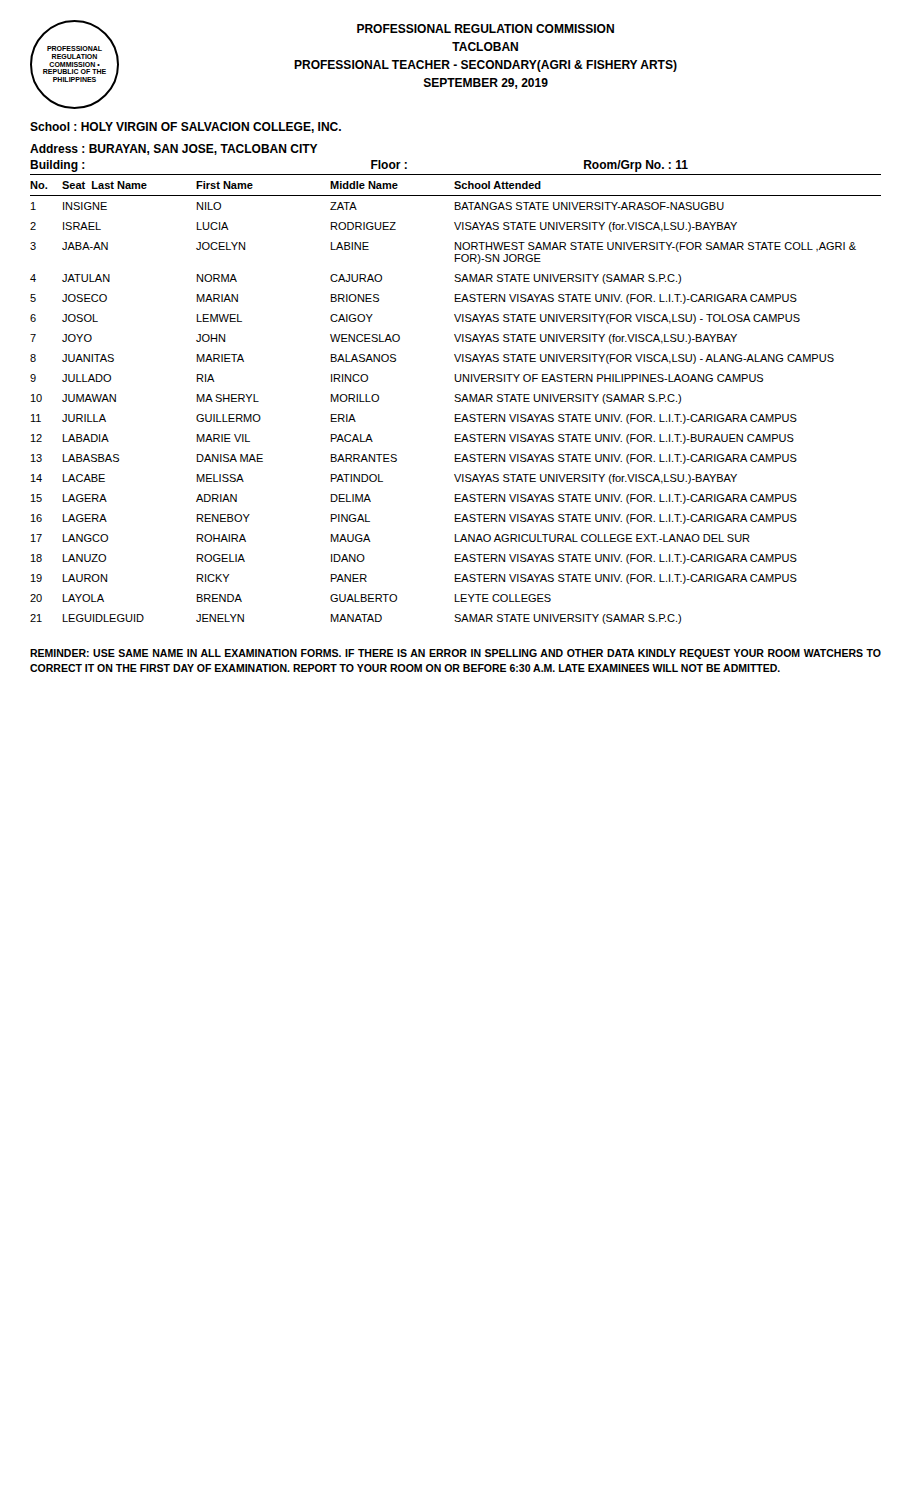PROFESSIONAL REGULATION COMMISSION • REPUBLIC OF THE PHILIPPINES
PROFESSIONAL REGULATION COMMISSION
TACLOBAN
PROFESSIONAL TEACHER - SECONDARY(AGRI & FISHERY ARTS)
SEPTEMBER 29, 2019
School : HOLY VIRGIN OF SALVACION COLLEGE, INC.
Address : BURAYAN, SAN JOSE, TACLOBAN CITY
Building :
Floor :
Room/Grp No. : 11
| No. | Seat Last Name | First Name | Middle Name | School Attended |
| --- | --- | --- | --- | --- |
| 1 | INSIGNE | NILO | ZATA | BATANGAS STATE UNIVERSITY-ARASOF-NASUGBU |
| 2 | ISRAEL | LUCIA | RODRIGUEZ | VISAYAS STATE UNIVERSITY (for.VISCA,LSU.)-BAYBAY |
| 3 | JABA-AN | JOCELYN | LABINE | NORTHWEST SAMAR STATE UNIVERSITY-(FOR SAMAR STATE COLL ,AGRI & FOR)-SN JORGE |
| 4 | JATULAN | NORMA | CAJURAO | SAMAR STATE UNIVERSITY (SAMAR S.P.C.) |
| 5 | JOSECO | MARIAN | BRIONES | EASTERN VISAYAS STATE UNIV. (FOR. L.I.T.)-CARIGARA CAMPUS |
| 6 | JOSOL | LEMWEL | CAIGOY | VISAYAS STATE UNIVERSITY(FOR VISCA,LSU) - TOLOSA CAMPUS |
| 7 | JOYO | JOHN | WENCESLAO | VISAYAS STATE UNIVERSITY (for.VISCA,LSU.)-BAYBAY |
| 8 | JUANITAS | MARIETA | BALASANOS | VISAYAS STATE UNIVERSITY(FOR VISCA,LSU) - ALANG-ALANG CAMPUS |
| 9 | JULLADO | RIA | IRINCO | UNIVERSITY OF EASTERN PHILIPPINES-LAOANG CAMPUS |
| 10 | JUMAWAN | MA SHERYL | MORILLO | SAMAR STATE UNIVERSITY (SAMAR S.P.C.) |
| 11 | JURILLA | GUILLERMO | ERIA | EASTERN VISAYAS STATE UNIV. (FOR. L.I.T.)-CARIGARA CAMPUS |
| 12 | LABADIA | MARIE VIL | PACALA | EASTERN VISAYAS STATE UNIV. (FOR. L.I.T.)-BURAUEN CAMPUS |
| 13 | LABASBAS | DANISA MAE | BARRANTES | EASTERN VISAYAS STATE UNIV. (FOR. L.I.T.)-CARIGARA CAMPUS |
| 14 | LACABE | MELISSA | PATINDOL | VISAYAS STATE UNIVERSITY (for.VISCA,LSU.)-BAYBAY |
| 15 | LAGERA | ADRIAN | DELIMA | EASTERN VISAYAS STATE UNIV. (FOR. L.I.T.)-CARIGARA CAMPUS |
| 16 | LAGERA | RENEBOY | PINGAL | EASTERN VISAYAS STATE UNIV. (FOR. L.I.T.)-CARIGARA CAMPUS |
| 17 | LANGCO | ROHAIRA | MAUGA | LANAO AGRICULTURAL COLLEGE EXT.-LANAO DEL SUR |
| 18 | LANUZO | ROGELIA | IDANO | EASTERN VISAYAS STATE UNIV. (FOR. L.I.T.)-CARIGARA CAMPUS |
| 19 | LAURON | RICKY | PANER | EASTERN VISAYAS STATE UNIV. (FOR. L.I.T.)-CARIGARA CAMPUS |
| 20 | LAYOLA | BRENDA | GUALBERTO | LEYTE COLLEGES |
| 21 | LEGUIDLEGUID | JENELYN | MANATAD | SAMAR STATE UNIVERSITY (SAMAR S.P.C.) |
REMINDER: USE SAME NAME IN ALL EXAMINATION FORMS. IF THERE IS AN ERROR IN SPELLING AND OTHER DATA KINDLY REQUEST YOUR ROOM WATCHERS TO CORRECT IT ON THE FIRST DAY OF EXAMINATION. REPORT TO YOUR ROOM ON OR BEFORE 6:30 A.M. LATE EXAMINEES WILL NOT BE ADMITTED.